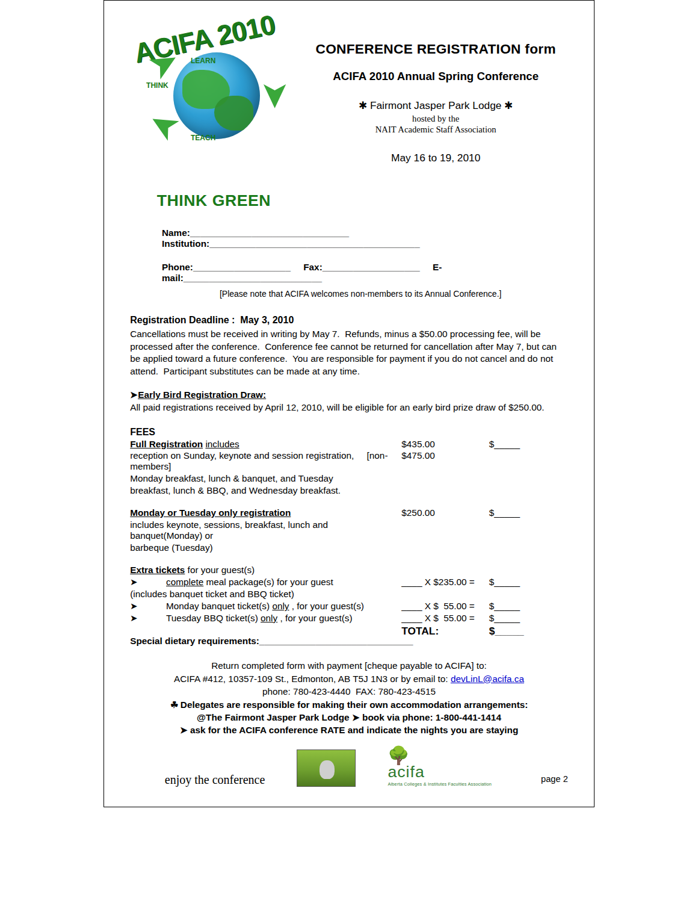ACIFA 2010
➤
➤
➤
LEARN
THINK
TEACH
THINK GREEN
CONFERENCE REGISTRATION form
ACIFA 2010 Annual Spring Conference
✱ Fairmont Jasper Park Lodge ✱
hosted by the
NAIT Academic Staff Association
May 16 to 19, 2010
Name:_______________________________ Institution:_________________________________________
Phone:___________________ Fax:___________________ E-mail:___________________________
[Please note that ACIFA welcomes non-members to its Annual Conference.]
Registration Deadline : May 3, 2010
Cancellations must be received in writing by May 7. Refunds, minus a $50.00 processing fee, will be processed after the conference. Conference fee cannot be returned for cancellation after May 7, but can be applied toward a future conference. You are responsible for payment if you do not cancel and do not attend. Participant substitutes can be made at any time.
➤Early Bird Registration Draw:
All paid registrations received by April 12, 2010, will be eligible for an early bird prize draw of $250.00.
FEES
| Full Registration includes | $435.00 | $_____ |
| reception on Sunday, keynote and session registration, [non-members] | $475.00 | |
| Monday breakfast, lunch & banquet, and Tuesday | | |
| breakfast, lunch & BBQ, and Wednesday breakfast. | | |
| Monday or Tuesday only registration | $250.00 | $_____ |
| includes keynote, sessions, breakfast, lunch and banquet(Monday) or | | |
| barbeque (Tuesday) | | |
| Extra tickets for your guest(s) | | |
| ➤ complete meal package(s) for your guest | ____ X $235.00 = | $_____ |
| (includes banquet ticket and BBQ ticket) | | |
| ➤ Monday banquet ticket(s) only , for your guest(s) | ____ X $ 55.00 = | $_____ |
| ➤ Tuesday BBQ ticket(s) only , for your guest(s) | ____ X $ 55.00 = | $_____ |
| | TOTAL: | $_____ |
Special dietary requirements:______________________________
Return completed form with payment [cheque payable to ACIFA] to:
ACIFA #412, 10357-109 St., Edmonton, AB T5J 1N3 or by email to: devLinL@acifa.ca
phone: 780-423-4440 FAX: 780-423-4515
☘ Delegates are responsible for making their own accommodation arrangements:
@The Fairmont Jasper Park Lodge ➤ book via phone: 1-800-441-1414
➤ ask for the ACIFA conference RATE and indicate the nights you are staying
enjoy the conference
🌳
acifa
Alberta Colleges & Institutes Faculties Association
page 2